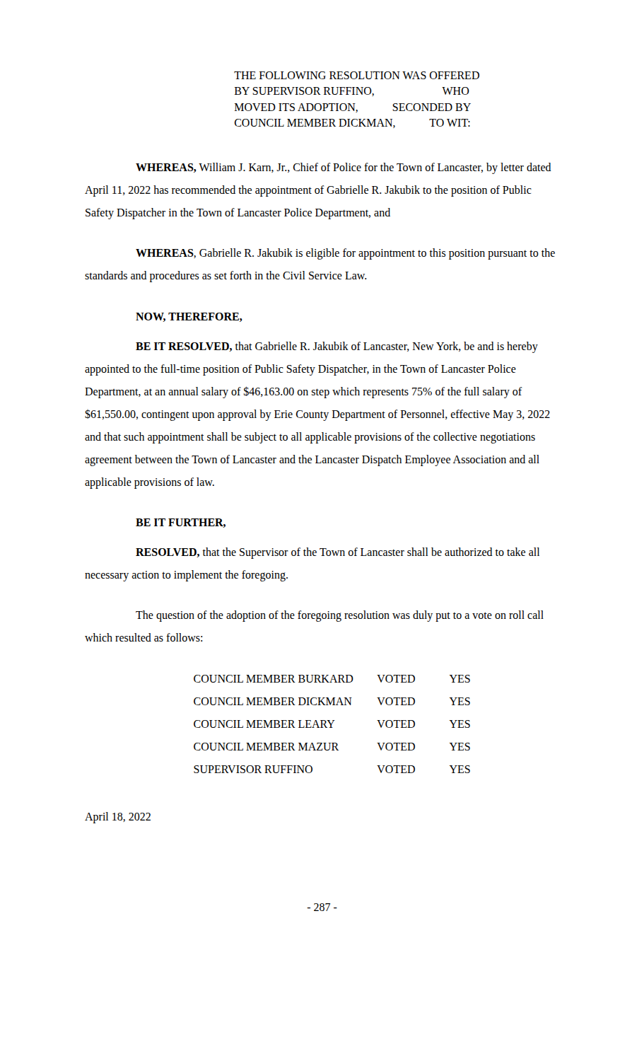THE FOLLOWING RESOLUTION WAS OFFERED
BY SUPERVISOR RUFFINO, WHO
MOVED ITS ADOPTION, SECONDED BY
COUNCIL MEMBER DICKMAN, TO WIT:
WHEREAS, William J. Karn, Jr., Chief of Police for the Town of Lancaster, by letter dated April 11, 2022 has recommended the appointment of Gabrielle R. Jakubik to the position of Public Safety Dispatcher in the Town of Lancaster Police Department, and
WHEREAS, Gabrielle R. Jakubik is eligible for appointment to this position pursuant to the standards and procedures as set forth in the Civil Service Law.
NOW, THEREFORE,
BE IT RESOLVED, that Gabrielle R. Jakubik of Lancaster, New York, be and is hereby appointed to the full-time position of Public Safety Dispatcher, in the Town of Lancaster Police Department, at an annual salary of $46,163.00 on step which represents 75% of the full salary of $61,550.00, contingent upon approval by Erie County Department of Personnel, effective May 3, 2022 and that such appointment shall be subject to all applicable provisions of the collective negotiations agreement between the Town of Lancaster and the Lancaster Dispatch Employee Association and all applicable provisions of law.
BE IT FURTHER,
RESOLVED, that the Supervisor of the Town of Lancaster shall be authorized to take all necessary action to implement the foregoing.
The question of the adoption of the foregoing resolution was duly put to a vote on roll call which resulted as follows:
| COUNCIL MEMBER BURKARD | VOTED | YES |
| COUNCIL MEMBER DICKMAN | VOTED | YES |
| COUNCIL MEMBER LEARY | VOTED | YES |
| COUNCIL MEMBER MAZUR | VOTED | YES |
| SUPERVISOR RUFFINO | VOTED | YES |
April 18, 2022
- 287 -